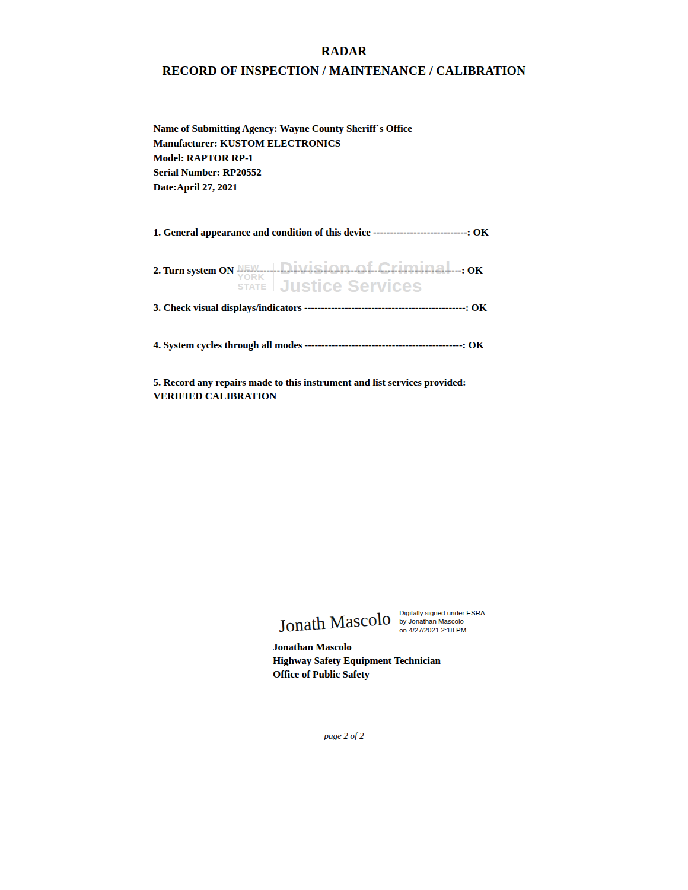RADAR
RECORD OF INSPECTION / MAINTENANCE / CALIBRATION
Name of Submitting Agency: Wayne County Sheriff`s Office
Manufacturer: KUSTOM ELECTRONICS
Model: RAPTOR RP-1
Serial Number: RP20552
Date:April 27, 2021
NEW
YORK
STATE
Division of Criminal
Justice Services
1. General appearance and condition of this device ----------------------------: OK
2. Turn system ON -------------------------------------------------------------------: OK
3. Check visual displays/indicators ------------------------------------------------: OK
4. System cycles through all modes -----------------------------------------------: OK
5. Record any repairs made to this instrument and list services provided:
VERIFIED CALIBRATION
Jonath Mascolo
Digitally signed under ESRA
by Jonathan Mascolo
on 4/27/2021 2:18 PM
Jonathan Mascolo
Highway Safety Equipment Technician
Office of Public Safety
page 2 of 2